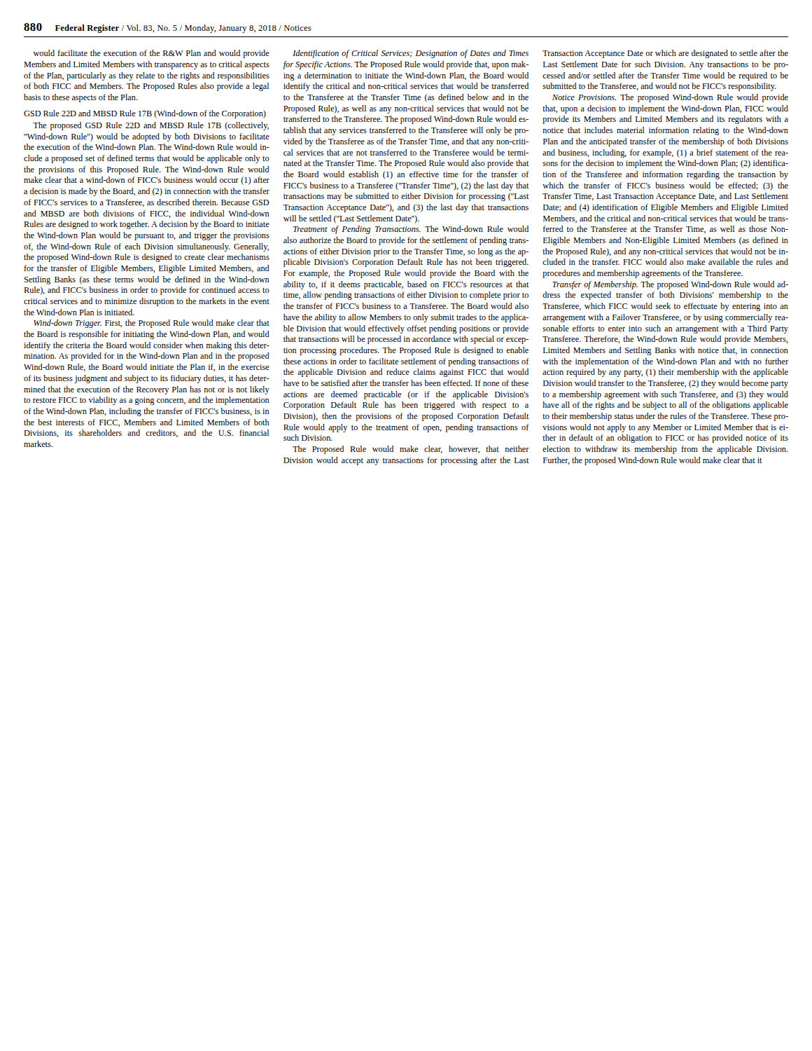880 Federal Register / Vol. 83, No. 5 / Monday, January 8, 2018 / Notices
would facilitate the execution of the R&W Plan and would provide Members and Limited Members with transparency as to critical aspects of the Plan, particularly as they relate to the rights and responsibilities of both FICC and Members. The Proposed Rules also provide a legal basis to these aspects of the Plan.
GSD Rule 22D and MBSD Rule 17B (Wind-down of the Corporation)
The proposed GSD Rule 22D and MBSD Rule 17B (collectively, ''Wind-down Rule'') would be adopted by both Divisions to facilitate the execution of the Wind-down Plan. The Wind-down Rule would include a proposed set of defined terms that would be applicable only to the provisions of this Proposed Rule. The Wind-down Rule would make clear that a wind-down of FICC's business would occur (1) after a decision is made by the Board, and (2) in connection with the transfer of FICC's services to a Transferee, as described therein. Because GSD and MBSD are both divisions of FICC, the individual Wind-down Rules are designed to work together. A decision by the Board to initiate the Wind-down Plan would be pursuant to, and trigger the provisions of, the Wind-down Rule of each Division simultaneously. Generally, the proposed Wind-down Rule is designed to create clear mechanisms for the transfer of Eligible Members, Eligible Limited Members, and Settling Banks (as these terms would be defined in the Wind-down Rule), and FICC's business in order to provide for continued access to critical services and to minimize disruption to the markets in the event the Wind-down Plan is initiated.
Wind-down Trigger. First, the Proposed Rule would make clear that the Board is responsible for initiating the Wind-down Plan, and would identify the criteria the Board would consider when making this determination. As provided for in the Wind-down Plan and in the proposed Wind-down Rule, the Board would initiate the Plan if, in the exercise of its business judgment and subject to its fiduciary duties, it has determined that the execution of the Recovery Plan has not or is not likely to restore FICC to viability as a going concern, and the implementation of the Wind-down Plan, including the transfer of FICC's business, is in the best interests of FICC, Members and Limited Members of both Divisions, its shareholders and creditors, and the U.S. financial markets.
Identification of Critical Services; Designation of Dates and Times for Specific Actions. The Proposed Rule would provide that, upon making a determination to initiate the Wind-down Plan, the Board would identify the critical and non-critical services that would be transferred to the Transferee at the Transfer Time (as defined below and in the Proposed Rule), as well as any non-critical services that would not be transferred to the Transferee. The proposed Wind-down Rule would establish that any services transferred to the Transferee will only be provided by the Transferee as of the Transfer Time, and that any non-critical services that are not transferred to the Transferee would be terminated at the Transfer Time. The Proposed Rule would also provide that the Board would establish (1) an effective time for the transfer of FICC's business to a Transferee (''Transfer Time''), (2) the last day that transactions may be submitted to either Division for processing (''Last Transaction Acceptance Date''), and (3) the last day that transactions will be settled (''Last Settlement Date'').
Treatment of Pending Transactions. The Wind-down Rule would also authorize the Board to provide for the settlement of pending transactions of either Division prior to the Transfer Time, so long as the applicable Division's Corporation Default Rule has not been triggered. For example, the Proposed Rule would provide the Board with the ability to, if it deems practicable, based on FICC's resources at that time, allow pending transactions of either Division to complete prior to the transfer of FICC's business to a Transferee. The Board would also have the ability to allow Members to only submit trades to the applicable Division that would effectively offset pending positions or provide that transactions will be processed in accordance with special or exception processing procedures. The Proposed Rule is designed to enable these actions in order to facilitate settlement of pending transactions of the applicable Division and reduce claims against FICC that would have to be satisfied after the transfer has been effected. If none of these actions are deemed practicable (or if the applicable Division's Corporation Default Rule has been triggered with respect to a Division), then the provisions of the proposed Corporation Default Rule would apply to the treatment of open, pending transactions of such Division.
The Proposed Rule would make clear, however, that neither Division would accept any transactions for processing after the Last Transaction Acceptance Date or which are designated to settle after the Last Settlement Date for such Division. Any transactions to be processed and/or settled after the Transfer Time would be required to be submitted to the Transferee, and would not be FICC's responsibility.
Notice Provisions. The proposed Wind-down Rule would provide that, upon a decision to implement the Wind-down Plan, FICC would provide its Members and Limited Members and its regulators with a notice that includes material information relating to the Wind-down Plan and the anticipated transfer of the membership of both Divisions and business, including, for example, (1) a brief statement of the reasons for the decision to implement the Wind-down Plan; (2) identification of the Transferee and information regarding the transaction by which the transfer of FICC's business would be effected; (3) the Transfer Time, Last Transaction Acceptance Date, and Last Settlement Date; and (4) identification of Eligible Members and Eligible Limited Members, and the critical and non-critical services that would be transferred to the Transferee at the Transfer Time, as well as those Non-Eligible Members and Non-Eligible Limited Members (as defined in the Proposed Rule), and any non-critical services that would not be included in the transfer. FICC would also make available the rules and procedures and membership agreements of the Transferee.
Transfer of Membership. The proposed Wind-down Rule would address the expected transfer of both Divisions' membership to the Transferee, which FICC would seek to effectuate by entering into an arrangement with a Failover Transferee, or by using commercially reasonable efforts to enter into such an arrangement with a Third Party Transferee. Therefore, the Wind-down Rule would provide Members, Limited Members and Settling Banks with notice that, in connection with the implementation of the Wind-down Plan and with no further action required by any party, (1) their membership with the applicable Division would transfer to the Transferee, (2) they would become party to a membership agreement with such Transferee, and (3) they would have all of the rights and be subject to all of the obligations applicable to their membership status under the rules of the Transferee. These provisions would not apply to any Member or Limited Member that is either in default of an obligation to FICC or has provided notice of its election to withdraw its membership from the applicable Division. Further, the proposed Wind-down Rule would make clear that it